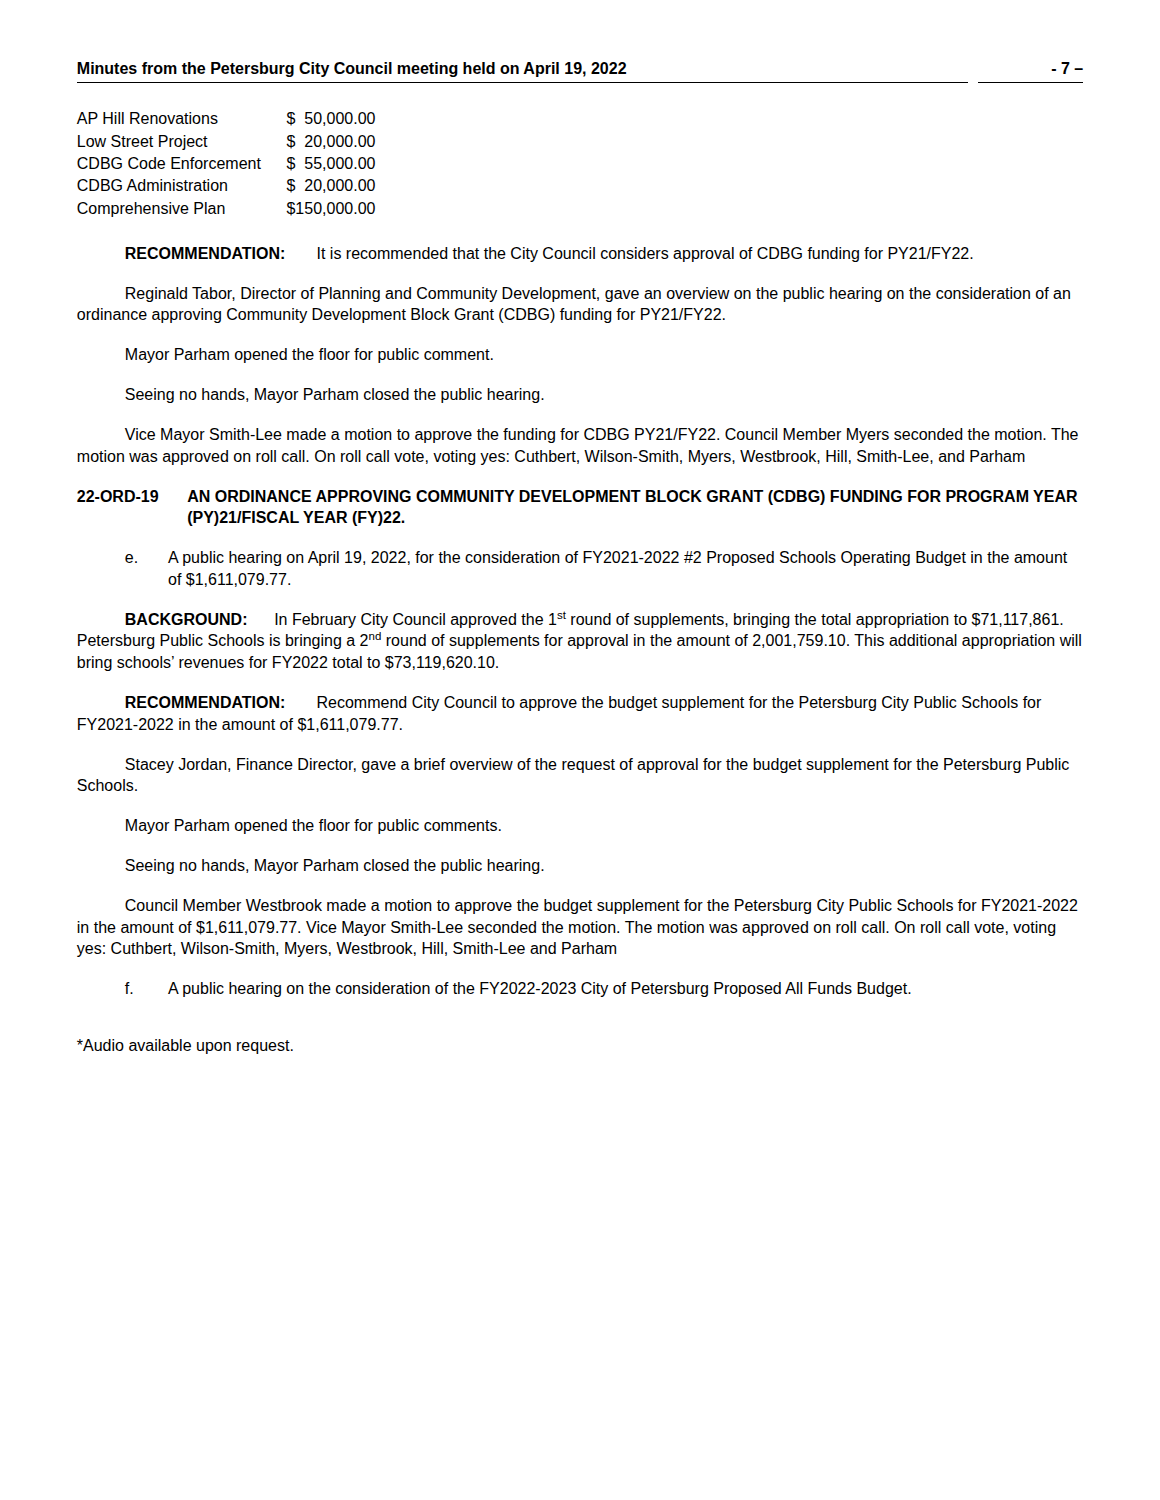Minutes from the Petersburg City Council meeting held on April 19, 2022
- 7 –
| AP Hill Renovations | $ 50,000.00 |
| Low Street Project | $ 20,000.00 |
| CDBG Code Enforcement | $ 55,000.00 |
| CDBG Administration | $ 20,000.00 |
| Comprehensive Plan | $150,000.00 |
RECOMMENDATION: It is recommended that the City Council considers approval of CDBG funding for PY21/FY22.
Reginald Tabor, Director of Planning and Community Development, gave an overview on the public hearing on the consideration of an ordinance approving Community Development Block Grant (CDBG) funding for PY21/FY22.
Mayor Parham opened the floor for public comment.
Seeing no hands, Mayor Parham closed the public hearing.
Vice Mayor Smith-Lee made a motion to approve the funding for CDBG PY21/FY22. Council Member Myers seconded the motion. The motion was approved on roll call. On roll call vote, voting yes: Cuthbert, Wilson-Smith, Myers, Westbrook, Hill, Smith-Lee, and Parham
22-ORD-19
AN ORDINANCE APPROVING COMMUNITY DEVELOPMENT BLOCK GRANT (CDBG) FUNDING FOR PROGRAM YEAR (PY)21/FISCAL YEAR (FY)22.
e.
A public hearing on April 19, 2022, for the consideration of FY2021-2022 #2 Proposed Schools Operating Budget in the amount of $1,611,079.77.
BACKGROUND: In February City Council approved the 1st round of supplements, bringing the total appropriation to $71,117,861. Petersburg Public Schools is bringing a 2nd round of supplements for approval in the amount of 2,001,759.10. This additional appropriation will bring schools’ revenues for FY2022 total to $73,119,620.10.
RECOMMENDATION: Recommend City Council to approve the budget supplement for the Petersburg City Public Schools for FY2021-2022 in the amount of $1,611,079.77.
Stacey Jordan, Finance Director, gave a brief overview of the request of approval for the budget supplement for the Petersburg Public Schools.
Mayor Parham opened the floor for public comments.
Seeing no hands, Mayor Parham closed the public hearing.
Council Member Westbrook made a motion to approve the budget supplement for the Petersburg City Public Schools for FY2021-2022 in the amount of $1,611,079.77. Vice Mayor Smith-Lee seconded the motion. The motion was approved on roll call. On roll call vote, voting yes: Cuthbert, Wilson-Smith, Myers, Westbrook, Hill, Smith-Lee and Parham
f.
A public hearing on the consideration of the FY2022-2023 City of Petersburg Proposed All Funds Budget.
*Audio available upon request.